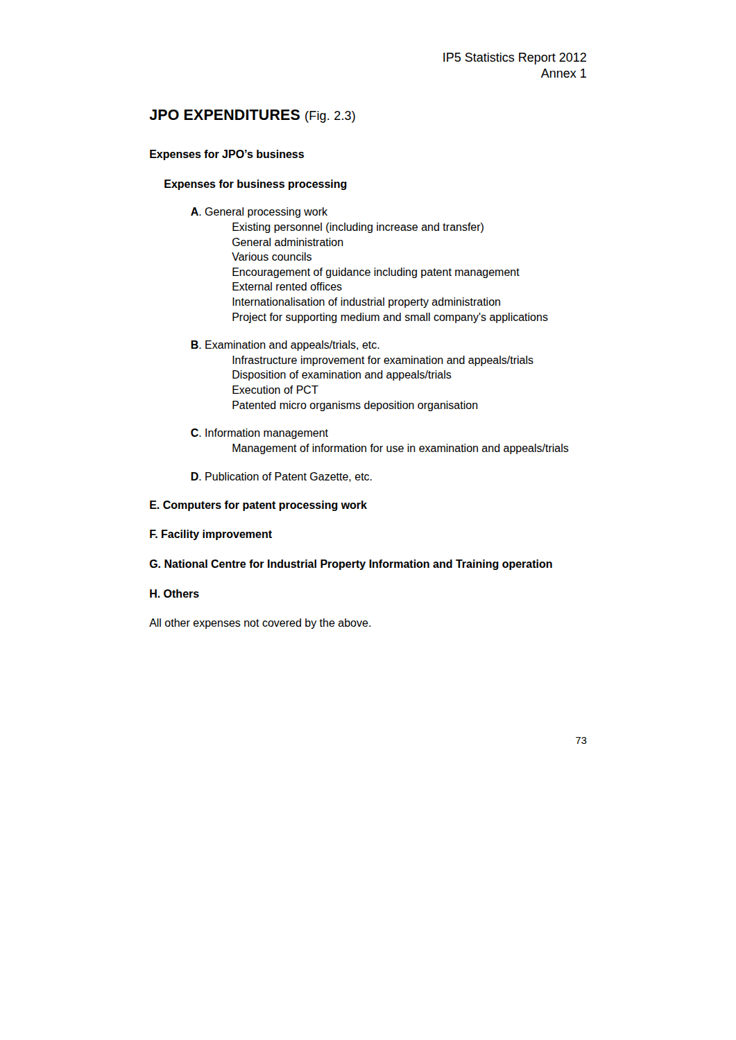IP5 Statistics Report 2012 Annex 1
JPO EXPENDITURES (Fig. 2.3)
Expenses for JPO’s business
Expenses for business processing
A. General processing work
Existing personnel (including increase and transfer)
General administration
Various councils
Encouragement of guidance including patent management
External rented offices
Internationalisation of industrial property administration
Project for supporting medium and small company's applications
B. Examination and appeals/trials, etc.
Infrastructure improvement for examination and appeals/trials
Disposition of examination and appeals/trials
Execution of PCT
Patented micro organisms deposition organisation
C. Information management
Management of information for use in examination and appeals/trials
D. Publication of Patent Gazette, etc.
E. Computers for patent processing work
F. Facility improvement
G. National Centre for Industrial Property Information and Training operation
H. Others
All other expenses not covered by the above.
73